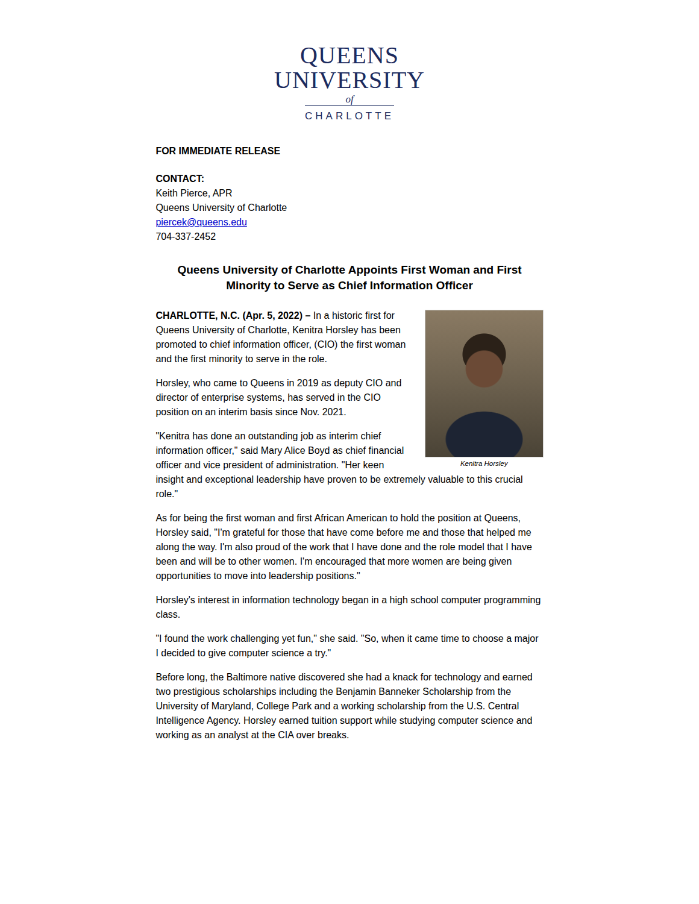QUEENS
UNIVERSITY
of
CHARLOTTE
FOR IMMEDIATE RELEASE
CONTACT:
Keith Pierce, APR
Queens University of Charlotte
piercek@queens.edu
704-337-2452
Queens University of Charlotte Appoints First Woman and First
Minority to Serve as Chief Information Officer
Kenitra Horsley
CHARLOTTE, N.C. (Apr. 5, 2022) – In a historic first for Queens University of Charlotte, Kenitra Horsley has been promoted to chief information officer, (CIO) the first woman and the first minority to serve in the role.
Horsley, who came to Queens in 2019 as deputy CIO and director of enterprise systems, has served in the CIO position on an interim basis since Nov. 2021.
"Kenitra has done an outstanding job as interim chief information officer," said Mary Alice Boyd as chief financial officer and vice president of administration. "Her keen insight and exceptional leadership have proven to be extremely valuable to this crucial role."
As for being the first woman and first African American to hold the position at Queens, Horsley said, "I'm grateful for those that have come before me and those that helped me along the way. I'm also proud of the work that I have done and the role model that I have been and will be to other women. I'm encouraged that more women are being given opportunities to move into leadership positions."
Horsley's interest in information technology began in a high school computer programming class.
"I found the work challenging yet fun," she said. "So, when it came time to choose a major I decided to give computer science a try."
Before long, the Baltimore native discovered she had a knack for technology and earned two prestigious scholarships including the Benjamin Banneker Scholarship from the University of Maryland, College Park and a working scholarship from the U.S. Central Intelligence Agency. Horsley earned tuition support while studying computer science and working as an analyst at the CIA over breaks.